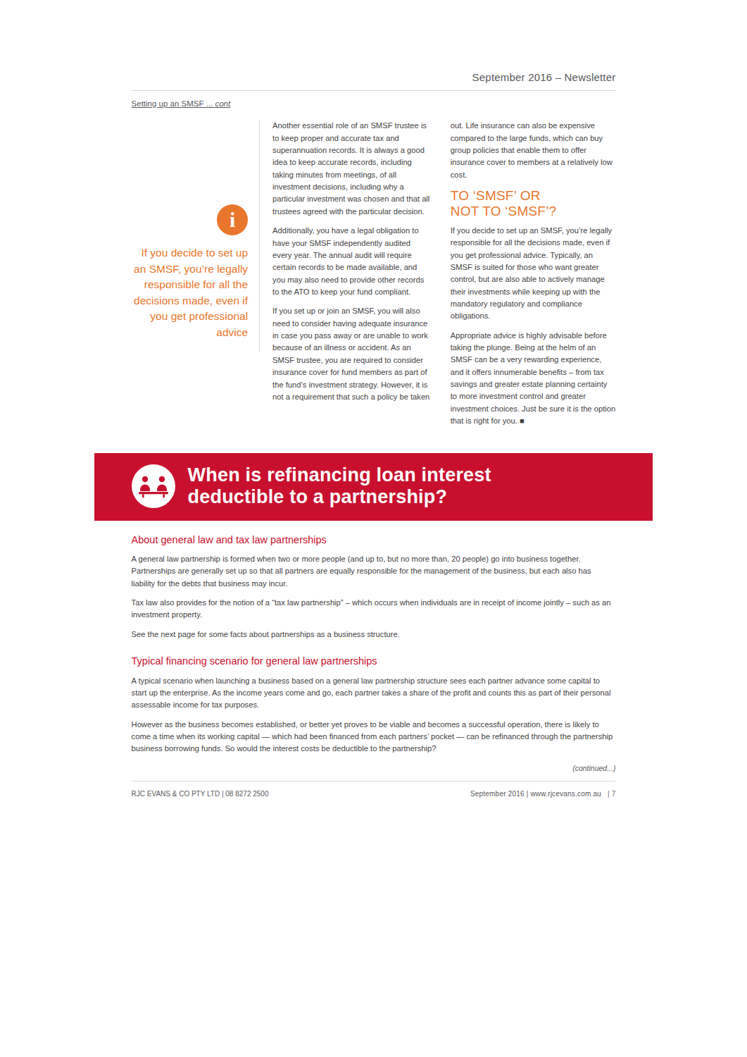September 2016 – Newsletter
Setting up an SMSF ... cont
i
If you decide to set up an SMSF, you’re legally responsible for all the decisions made, even if you get professional advice
Another essential role of an SMSF trustee is to keep proper and accurate tax and superannuation records. It is always a good idea to keep accurate records, including taking minutes from meetings, of all investment decisions, including why a particular investment was chosen and that all trustees agreed with the particular decision.
Additionally, you have a legal obligation to have your SMSF independently audited every year. The annual audit will require certain records to be made available, and you may also need to provide other records to the ATO to keep your fund compliant.
If you set up or join an SMSF, you will also need to consider having adequate insurance in case you pass away or are unable to work because of an illness or accident. As an SMSF trustee, you are required to consider insurance cover for fund members as part of the fund’s investment strategy. However, it is not a requirement that such a policy be taken
out. Life insurance can also be expensive compared to the large funds, which can buy group policies that enable them to offer insurance cover to members at a relatively low cost.
TO ‘SMSF’ OR
NOT TO ‘SMSF’?
If you decide to set up an SMSF, you’re legally responsible for all the decisions made, even if you get professional advice. Typically, an SMSF is suited for those who want greater control, but are also able to actively manage their investments while keeping up with the mandatory regulatory and compliance obligations.
Appropriate advice is highly advisable before taking the plunge. Being at the helm of an SMSF can be a very rewarding experience, and it offers innumerable benefits – from tax savings and greater estate planning certainty to more investment control and greater investment choices. Just be sure it is the option that is right for you. ■
When is refinancing loan interest
deductible to a partnership?
About general law and tax law partnerships
A general law partnership is formed when two or more people (and up to, but no more than, 20 people) go into business together. Partnerships are generally set up so that all partners are equally responsible for the management of the business, but each also has liability for the debts that business may incur.
Tax law also provides for the notion of a “tax law partnership” – which occurs when individuals are in receipt of income jointly – such as an investment property.
See the next page for some facts about partnerships as a business structure.
Typical financing scenario for general law partnerships
A typical scenario when launching a business based on a general law partnership structure sees each partner advance some capital to start up the enterprise. As the income years come and go, each partner takes a share of the profit and counts this as part of their personal assessable income for tax purposes.
However as the business becomes established, or better yet proves to be viable and becomes a successful operation, there is likely to come a time when its working capital — which had been financed from each partners’ pocket — can be refinanced through the partnership business borrowing funds. So would the interest costs be deductible to the partnership?
(continued...)
RJC EVANS & CO PTY LTD | 08 8272 2500
September 2016 | www.rjcevans.com.au | 7